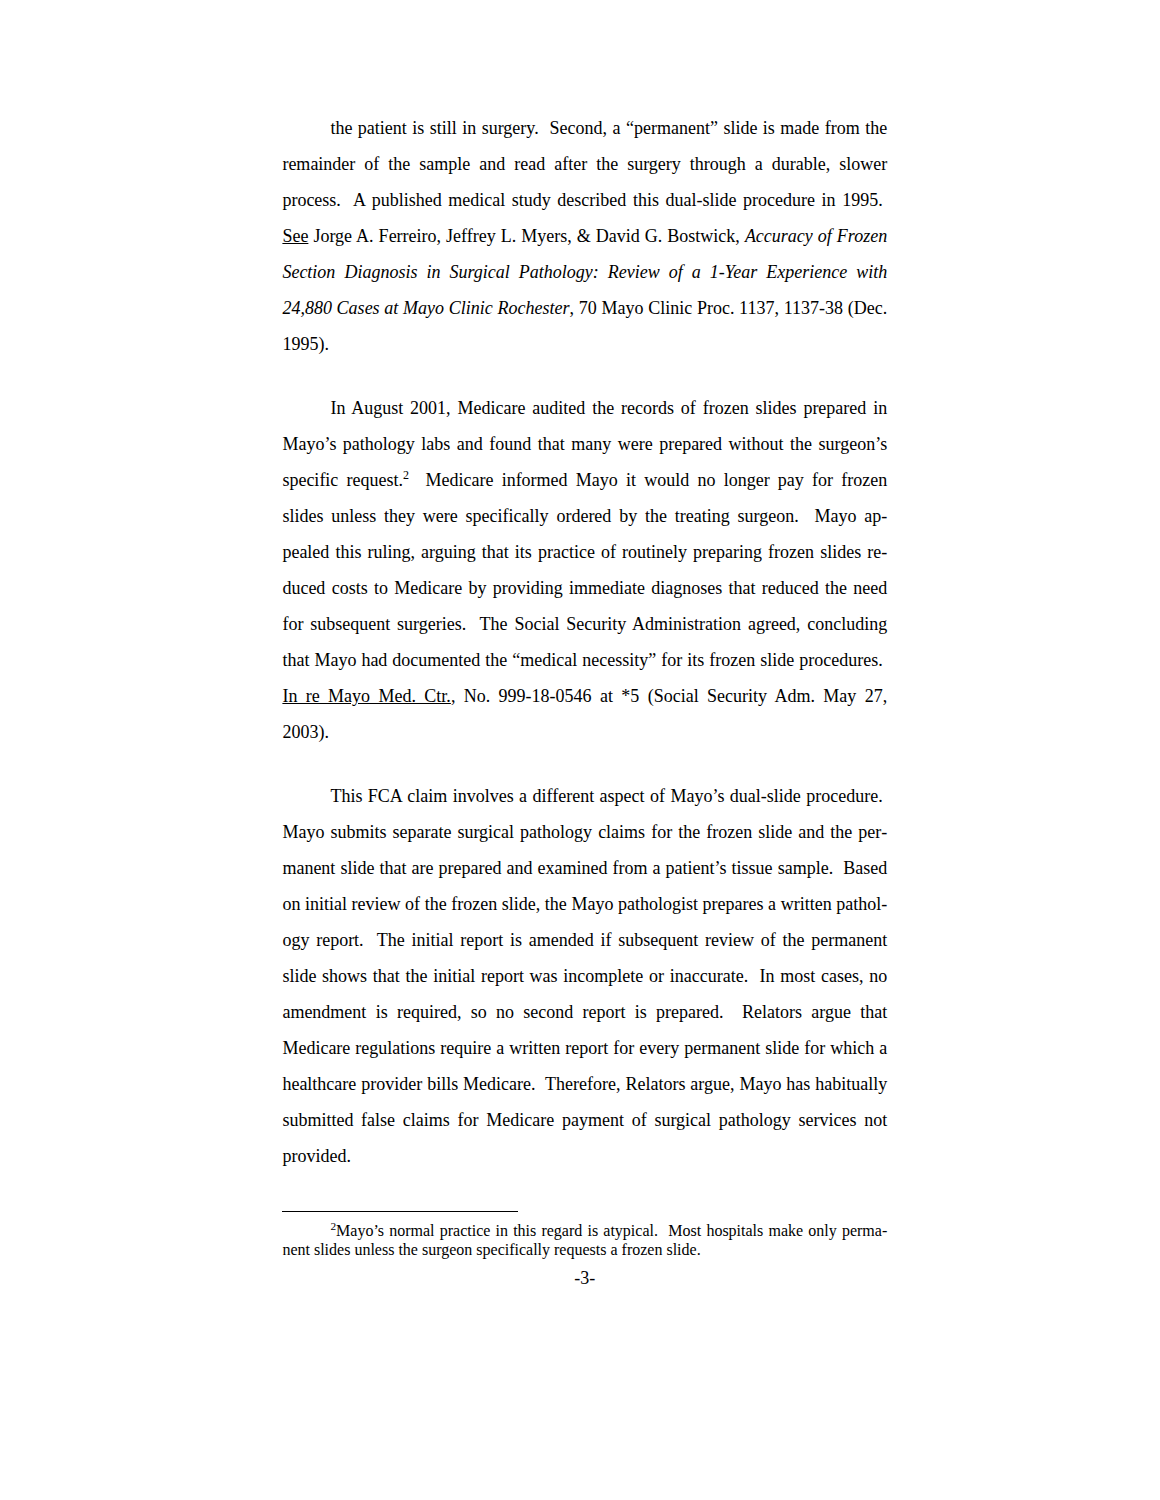the patient is still in surgery. Second, a “permanent” slide is made from the remainder of the sample and read after the surgery through a durable, slower process. A published medical study described this dual-slide procedure in 1995. See Jorge A. Ferreiro, Jeffrey L. Myers, & David G. Bostwick, Accuracy of Frozen Section Diagnosis in Surgical Pathology: Review of a 1-Year Experience with 24,880 Cases at Mayo Clinic Rochester, 70 Mayo Clinic Proc. 1137, 1137-38 (Dec. 1995).
In August 2001, Medicare audited the records of frozen slides prepared in Mayo’s pathology labs and found that many were prepared without the surgeon’s specific request.2 Medicare informed Mayo it would no longer pay for frozen slides unless they were specifically ordered by the treating surgeon. Mayo appealed this ruling, arguing that its practice of routinely preparing frozen slides reduced costs to Medicare by providing immediate diagnoses that reduced the need for subsequent surgeries. The Social Security Administration agreed, concluding that Mayo had documented the “medical necessity” for its frozen slide procedures. In re Mayo Med. Ctr., No. 999-18-0546 at *5 (Social Security Adm. May 27, 2003).
This FCA claim involves a different aspect of Mayo’s dual-slide procedure. Mayo submits separate surgical pathology claims for the frozen slide and the permanent slide that are prepared and examined from a patient’s tissue sample. Based on initial review of the frozen slide, the Mayo pathologist prepares a written pathology report. The initial report is amended if subsequent review of the permanent slide shows that the initial report was incomplete or inaccurate. In most cases, no amendment is required, so no second report is prepared. Relators argue that Medicare regulations require a written report for every permanent slide for which a healthcare provider bills Medicare. Therefore, Relators argue, Mayo has habitually submitted false claims for Medicare payment of surgical pathology services not provided.
2Mayo’s normal practice in this regard is atypical. Most hospitals make only permanent slides unless the surgeon specifically requests a frozen slide.
-3-